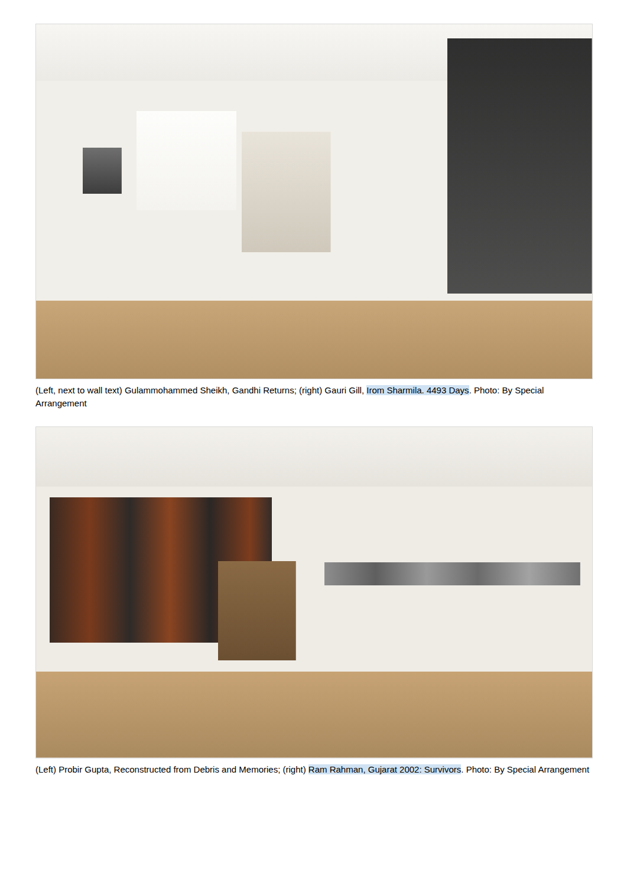(Left, next to wall text) Gulammohammed Sheikh, Gandhi Returns; (right) Gauri Gill, Irom Sharmila. 4493 Days. Photo: By Special Arrangement
(Left) Probir Gupta, Reconstructed from Debris and Memories; (right) Ram Rahman, Gujarat 2002: Survivors. Photo: By Special Arrangement